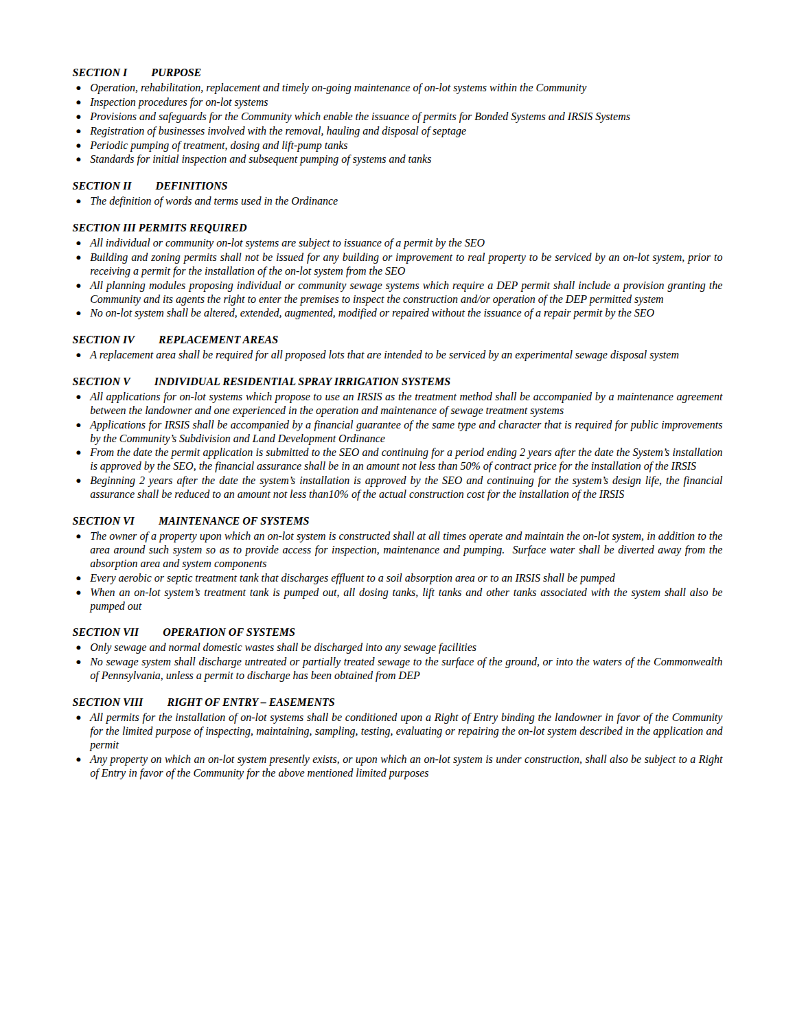SECTION IPURPOSE
Operation, rehabilitation, replacement and timely on-going maintenance of on-lot systems within the Community
Inspection procedures for on-lot systems
Provisions and safeguards for the Community which enable the issuance of permits for Bonded Systems and IRSIS Systems
Registration of businesses involved with the removal, hauling and disposal of septage
Periodic pumping of treatment, dosing and lift-pump tanks
Standards for initial inspection and subsequent pumping of systems and tanks
SECTION IIDEFINITIONS
The definition of words and terms used in the Ordinance
SECTION III PERMITS REQUIRED
All individual or community on-lot systems are subject to issuance of a permit by the SEO
Building and zoning permits shall not be issued for any building or improvement to real property to be serviced by an on-lot system, prior to receiving a permit for the installation of the on-lot system from the SEO
All planning modules proposing individual or community sewage systems which require a DEP permit shall include a provision granting the Community and its agents the right to enter the premises to inspect the construction and/or operation of the DEP permitted system
No on-lot system shall be altered, extended, augmented, modified or repaired without the issuance of a repair permit by the SEO
SECTION IVREPLACEMENT AREAS
A replacement area shall be required for all proposed lots that are intended to be serviced by an experimental sewage disposal system
SECTION VINDIVIDUAL RESIDENTIAL SPRAY IRRIGATION SYSTEMS
All applications for on-lot systems which propose to use an IRSIS as the treatment method shall be accompanied by a maintenance agreement between the landowner and one experienced in the operation and maintenance of sewage treatment systems
Applications for IRSIS shall be accompanied by a financial guarantee of the same type and character that is required for public improvements by the Community’s Subdivision and Land Development Ordinance
From the date the permit application is submitted to the SEO and continuing for a period ending 2 years after the date the System’s installation is approved by the SEO, the financial assurance shall be in an amount not less than 50% of contract price for the installation of the IRSIS
Beginning 2 years after the date the system’s installation is approved by the SEO and continuing for the system’s design life, the financial assurance shall be reduced to an amount not less than10% of the actual construction cost for the installation of the IRSIS
SECTION VIMAINTENANCE OF SYSTEMS
The owner of a property upon which an on-lot system is constructed shall at all times operate and maintain the on-lot system, in addition to the area around such system so as to provide access for inspection, maintenance and pumping. Surface water shall be diverted away from the absorption area and system components
Every aerobic or septic treatment tank that discharges effluent to a soil absorption area or to an IRSIS shall be pumped
When an on-lot system’s treatment tank is pumped out, all dosing tanks, lift tanks and other tanks associated with the system shall also be pumped out
SECTION VIIOPERATION OF SYSTEMS
Only sewage and normal domestic wastes shall be discharged into any sewage facilities
No sewage system shall discharge untreated or partially treated sewage to the surface of the ground, or into the waters of the Commonwealth of Pennsylvania, unless a permit to discharge has been obtained from DEP
SECTION VIIIRIGHT OF ENTRY – EASEMENTS
All permits for the installation of on-lot systems shall be conditioned upon a Right of Entry binding the landowner in favor of the Community for the limited purpose of inspecting, maintaining, sampling, testing, evaluating or repairing the on-lot system described in the application and permit
Any property on which an on-lot system presently exists, or upon which an on-lot system is under construction, shall also be subject to a Right of Entry in favor of the Community for the above mentioned limited purposes